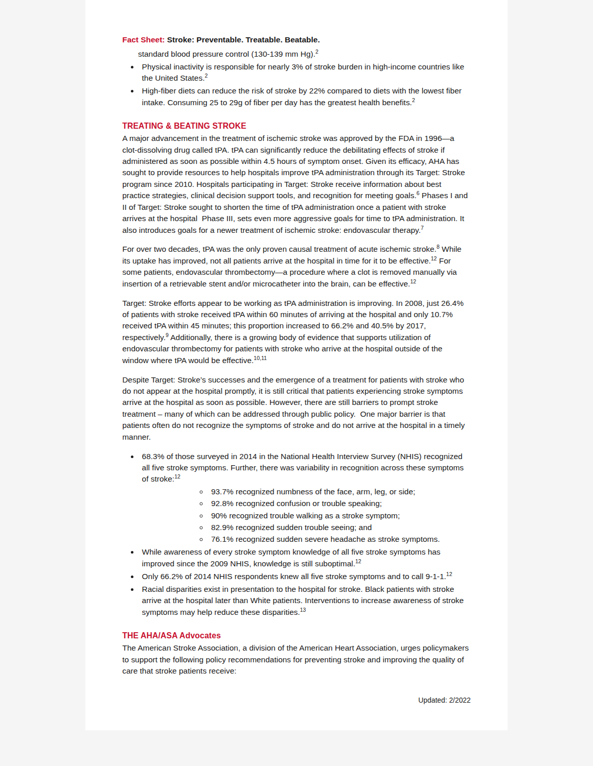Fact Sheet: Stroke: Preventable. Treatable. Beatable.
standard blood pressure control (130-139 mm Hg).2
Physical inactivity is responsible for nearly 3% of stroke burden in high-income countries like the United States.2
High-fiber diets can reduce the risk of stroke by 22% compared to diets with the lowest fiber intake. Consuming 25 to 29g of fiber per day has the greatest health benefits.2
TREATING & BEATING STROKE
A major advancement in the treatment of ischemic stroke was approved by the FDA in 1996—a clot-dissolving drug called tPA. tPA can significantly reduce the debilitating effects of stroke if administered as soon as possible within 4.5 hours of symptom onset. Given its efficacy, AHA has sought to provide resources to help hospitals improve tPA administration through its Target: Stroke program since 2010. Hospitals participating in Target: Stroke receive information about best practice strategies, clinical decision support tools, and recognition for meeting goals.6 Phases I and II of Target: Stroke sought to shorten the time of tPA administration once a patient with stroke arrives at the hospital Phase III, sets even more aggressive goals for time to tPA administration. It also introduces goals for a newer treatment of ischemic stroke: endovascular therapy.7
For over two decades, tPA was the only proven causal treatment of acute ischemic stroke.8 While its uptake has improved, not all patients arrive at the hospital in time for it to be effective.12 For some patients, endovascular thrombectomy—a procedure where a clot is removed manually via insertion of a retrievable stent and/or microcatheter into the brain, can be effective.12
Target: Stroke efforts appear to be working as tPA administration is improving. In 2008, just 26.4% of patients with stroke received tPA within 60 minutes of arriving at the hospital and only 10.7% received tPA within 45 minutes; this proportion increased to 66.2% and 40.5% by 2017, respectively.9 Additionally, there is a growing body of evidence that supports utilization of endovascular thrombectomy for patients with stroke who arrive at the hospital outside of the window where tPA would be effective.10,11
Despite Target: Stroke’s successes and the emergence of a treatment for patients with stroke who do not appear at the hospital promptly, it is still critical that patients experiencing stroke symptoms arrive at the hospital as soon as possible. However, there are still barriers to prompt stroke treatment – many of which can be addressed through public policy. One major barrier is that patients often do not recognize the symptoms of stroke and do not arrive at the hospital in a timely manner.
68.3% of those surveyed in 2014 in the National Health Interview Survey (NHIS) recognized all five stroke symptoms. Further, there was variability in recognition across these symptoms of stroke:12
93.7% recognized numbness of the face, arm, leg, or side;
92.8% recognized confusion or trouble speaking;
90% recognized trouble walking as a stroke symptom;
82.9% recognized sudden trouble seeing; and
76.1% recognized sudden severe headache as stroke symptoms.
While awareness of every stroke symptom knowledge of all five stroke symptoms has improved since the 2009 NHIS, knowledge is still suboptimal.12
Only 66.2% of 2014 NHIS respondents knew all five stroke symptoms and to call 9-1-1.12
Racial disparities exist in presentation to the hospital for stroke. Black patients with stroke arrive at the hospital later than White patients. Interventions to increase awareness of stroke symptoms may help reduce these disparities.13
THE AHA/ASA Advocates
The American Stroke Association, a division of the American Heart Association, urges policymakers to support the following policy recommendations for preventing stroke and improving the quality of care that stroke patients receive:
Updated: 2/2022